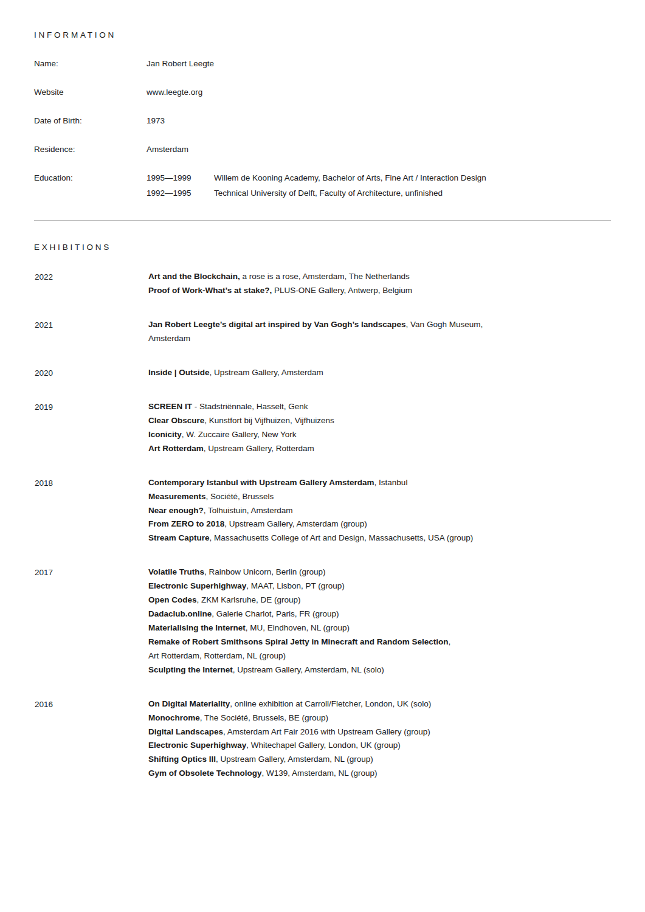Information
| Name: | Jan Robert Leegte | |
| Website | www.leegte.org | |
| Date of Birth: | 1973 | |
| Residence: | Amsterdam | |
| Education: | 1995—1999 1992—1995 | Willem de Kooning Academy, Bachelor of Arts, Fine Art / Interaction Design Technical University of Delft, Faculty of Architecture, unfinished |
Exhibitions
| 2022 | Art and the Blockchain, a rose is a rose, Amsterdam, The Netherlands Proof of Work-What’s at stake?, PLUS-ONE Gallery, Antwerp, Belgium |
| 2021 | Jan Robert Leegte’s digital art inspired by Van Gogh’s landscapes , Van Gogh Museum, Amsterdam |
| 2020 | Inside / Outside , Upstream Gallery, Amsterdam |
| 2019 | SCREEN IT - Stadstriënnale, Hasselt, Genk Clear Obscure , Kunstfort bij Vijfhuizen, Vijfhuizens Iconicity , W. Zuccaire Gallery, New York Art Rotterdam , Upstream Gallery, Rotterdam |
| 2018 | Contemporary Istanbul with Upstream Gallery Amsterdam , Istanbul Measurements , Société, Brussels Near enough? , Tolhuistuin, Amsterdam From ZERO to 2018 , Upstream Gallery, Amsterdam (group) Stream Capture , Massachusetts College of Art and Design, Massachusetts, USA (group) |
| 2017 | Volatile Truths , Rainbow Unicorn, Berlin (group) Electronic Superhighway , MAAT, Lisbon, PT (group) Open Codes , ZKM Karlsruhe, DE (group) Dadaclub.online , Galerie Charlot, Paris, FR (group) Materialising the Internet , MU, Eindhoven, NL (group) Remake of Robert Smithsons Spiral Jetty in Minecraft and Random Selection , Art Rotterdam, Rotterdam, NL (group) Sculpting the Internet , Upstream Gallery, Amsterdam, NL (solo) |
| 2016 | On Digital Materiality , online exhibition at Carroll/Fletcher, London, UK (solo) Monochrome , The Société, Brussels, BE (group) Digital Landscapes , Amsterdam Art Fair 2016 with Upstream Gallery (group) Electronic Superhighway , Whitechapel Gallery, London, UK (group) Shifting Optics III , Upstream Gallery, Amsterdam, NL (group) Gym of Obsolete Technology , W139, Amsterdam, NL (group) |